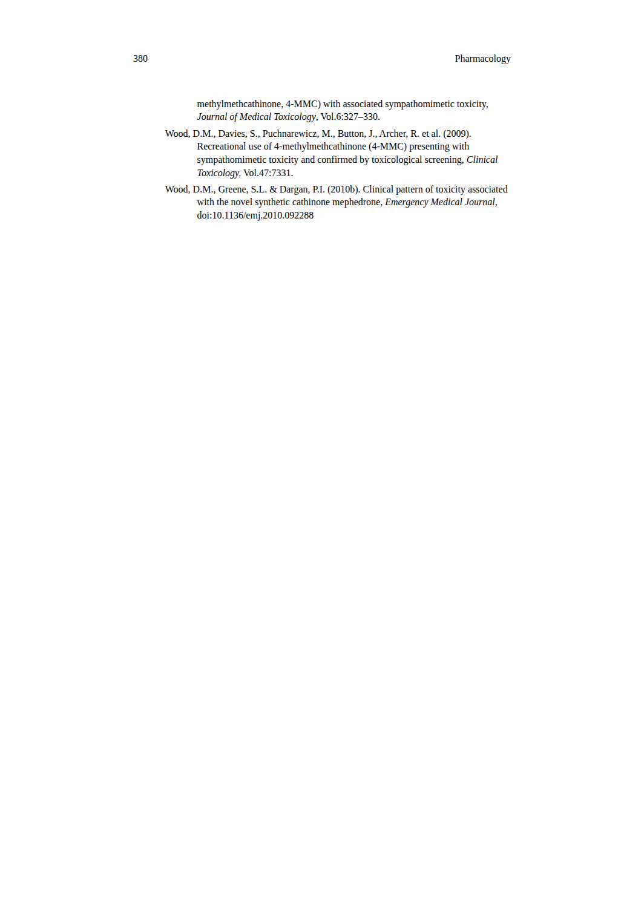380 Pharmacology
methylmethcathinone, 4-MMC) with associated sympathomimetic toxicity, Journal of Medical Toxicology, Vol.6:327–330.
Wood, D.M., Davies, S., Puchnarewicz, M., Button, J., Archer, R. et al. (2009). Recreational use of 4-methylmethcathinone (4-MMC) presenting with sympathomimetic toxicity and confirmed by toxicological screening, Clinical Toxicology, Vol.47:7331.
Wood, D.M., Greene, S.L. & Dargan, P.I. (2010b). Clinical pattern of toxicity associated with the novel synthetic cathinone mephedrone, Emergency Medical Journal, doi:10.1136/emj.2010.092288